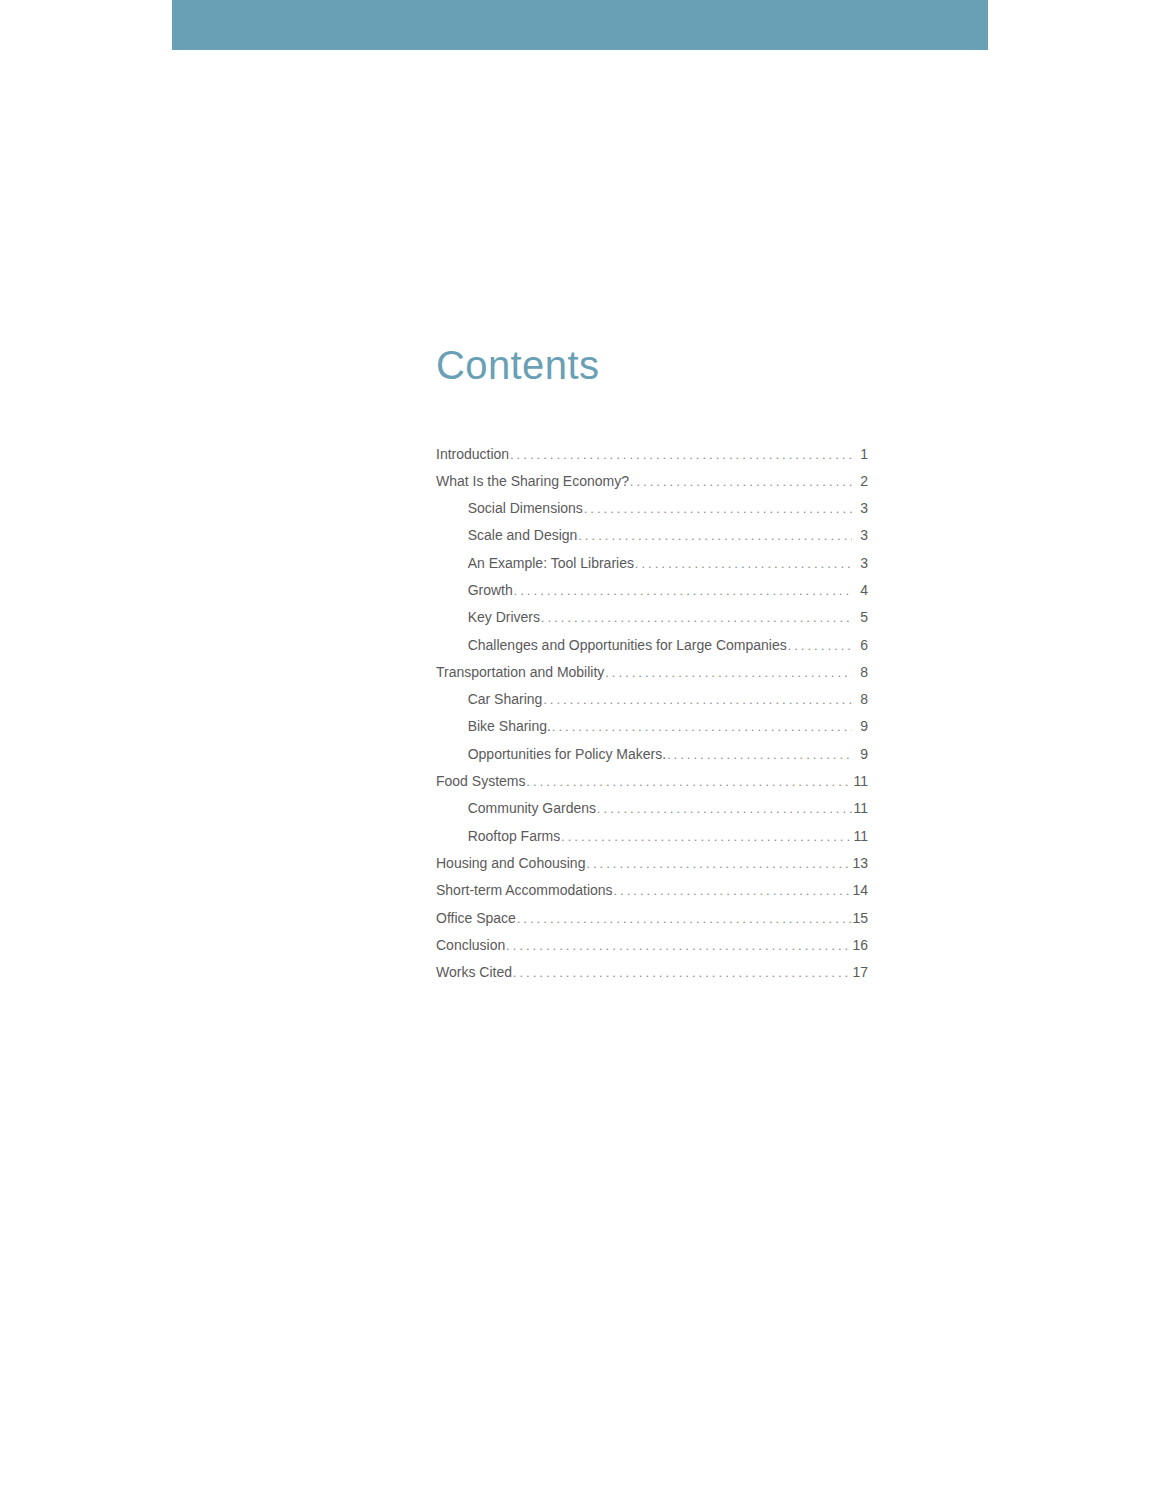Contents
Introduction........................................................................... 1
What Is the Sharing Economy?........................................................................... 2
Social Dimensions........................................................................... 3
Scale and Design........................................................................... 3
An Example: Tool Libraries........................................................................... 3
Growth........................................................................... 4
Key Drivers........................................................................... 5
Challenges and Opportunities for Large Companies........................................................................... 6
Transportation and Mobility........................................................................... 8
Car Sharing........................................................................... 8
Bike Sharing............................................................................ 9
Opportunities for Policy Makers............................................................................ 9
Food Systems........................................................................... 11
Community Gardens........................................................................... 11
Rooftop Farms........................................................................... 11
Housing and Cohousing........................................................................... 13
Short-term Accommodations........................................................................... 14
Office Space........................................................................... 15
Conclusion........................................................................... 16
Works Cited........................................................................... 17